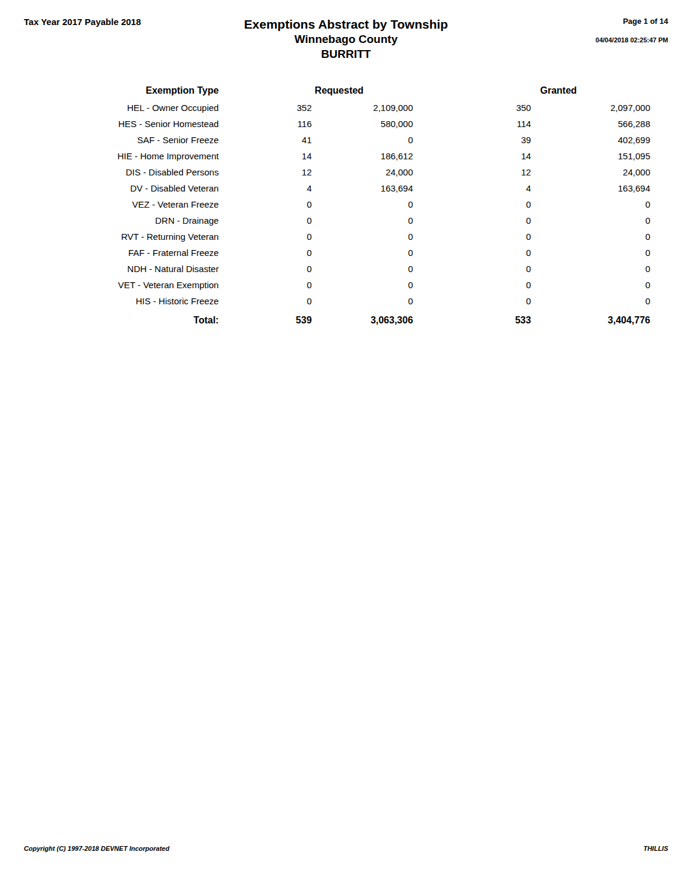Tax Year 2017 Payable 2018
Page 1 of 14
04/04/2018 02:25:47 PM
Exemptions Abstract by Township
Winnebago County
BURRITT
| Exemption Type | Requested | Granted |
| --- | --- | --- |
| HEL - Owner Occupied | 352 | 2,109,000 | 350 | 2,097,000 |
| HES - Senior Homestead | 116 | 580,000 | 114 | 566,288 |
| SAF - Senior Freeze | 41 | 0 | 39 | 402,699 |
| HIE - Home Improvement | 14 | 186,612 | 14 | 151,095 |
| DIS - Disabled Persons | 12 | 24,000 | 12 | 24,000 |
| DV - Disabled Veteran | 4 | 163,694 | 4 | 163,694 |
| VEZ - Veteran Freeze | 0 | 0 | 0 | 0 |
| DRN - Drainage | 0 | 0 | 0 | 0 |
| RVT - Returning Veteran | 0 | 0 | 0 | 0 |
| FAF - Fraternal Freeze | 0 | 0 | 0 | 0 |
| NDH - Natural Disaster | 0 | 0 | 0 | 0 |
| VET - Veteran Exemption | 0 | 0 | 0 | 0 |
| HIS - Historic Freeze | 0 | 0 | 0 | 0 |
| Total: | 539 | 3,063,306 | 533 | 3,404,776 |
Copyright (C) 1997-2018 DEVNET Incorporated THILLIS